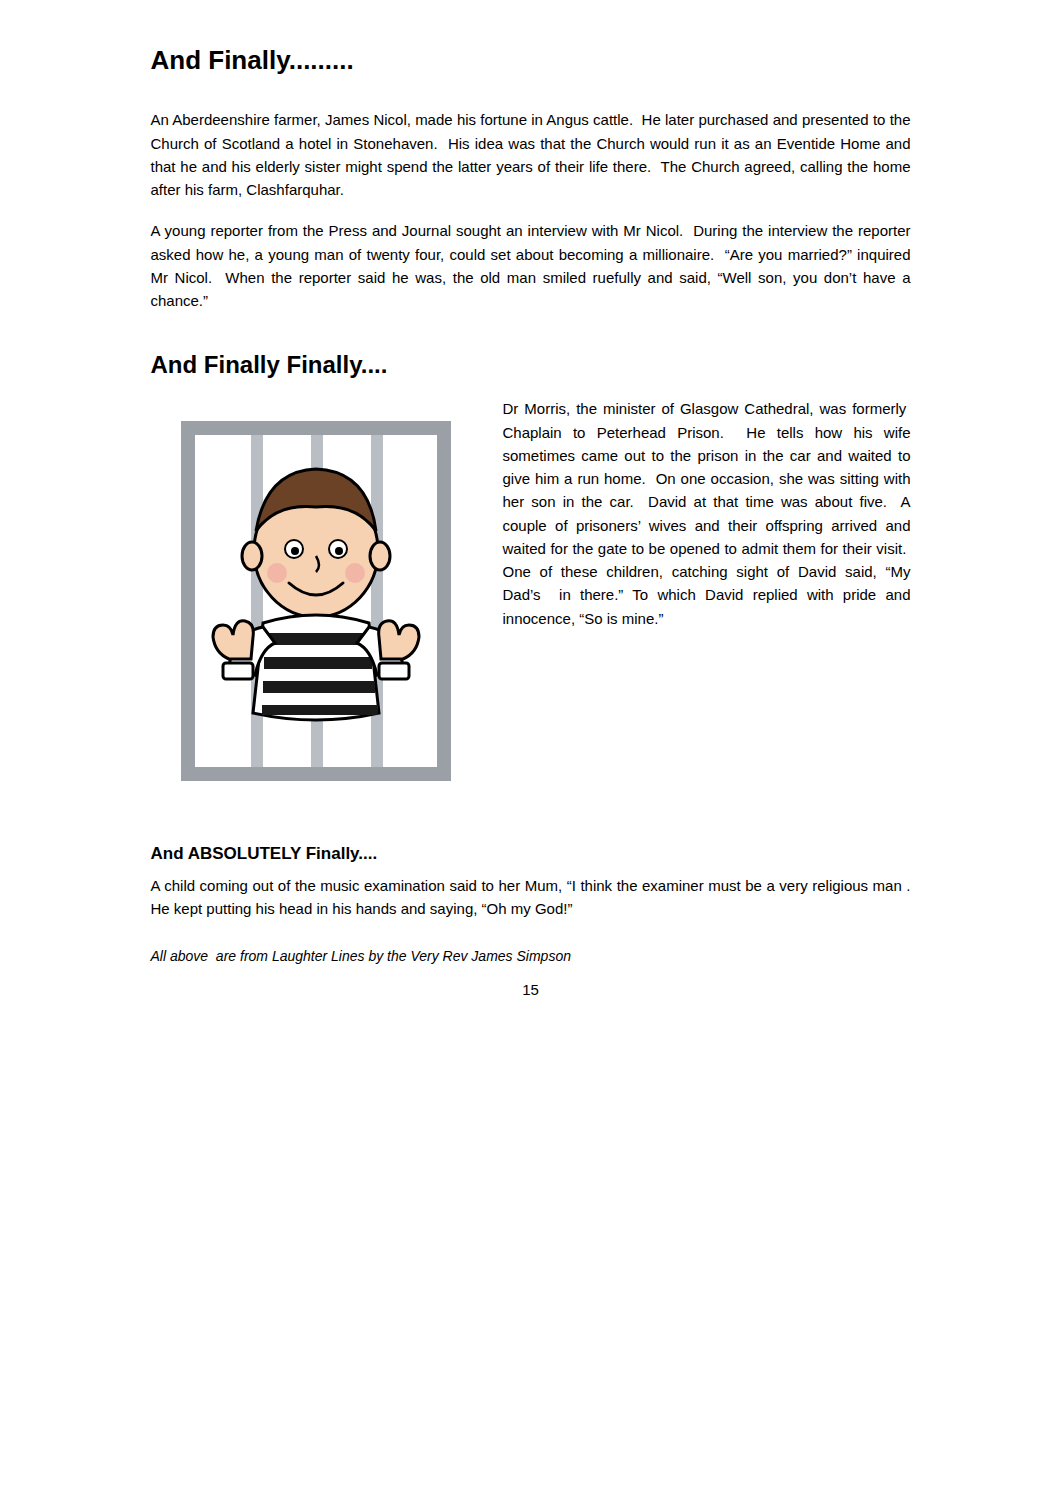And Finally.........
An Aberdeenshire farmer, James Nicol, made his fortune in Angus cattle. He later purchased and presented to the Church of Scotland a hotel in Stonehaven. His idea was that the Church would run it as an Eventide Home and that he and his elderly sister might spend the latter years of their life there. The Church agreed, calling the home after his farm, Clashfarquhar.
A young reporter from the Press and Journal sought an interview with Mr Nicol. During the interview the reporter asked how he, a young man of twenty four, could set about becoming a millionaire. “Are you married?” inquired Mr Nicol. When the reporter said he was, the old man smiled ruefully and said, “Well son, you don’t have a chance.”
And Finally Finally....
Dr Morris, the minister of Glasgow Cathedral, was formerly Chaplain to Peterhead Prison. He tells how his wife sometimes came out to the prison in the car and waited to give him a run home. On one occasion, she was sitting with her son in the car. David at that time was about five. A couple of prisoners’ wives and their offspring arrived and waited for the gate to be opened to admit them for their visit. One of these children, catching sight of David said, “My Dad’s in there.” To which David replied with pride and innocence, “So is mine.”
And ABSOLUTELY Finally....
A child coming out of the music examination said to her Mum, “I think the examiner must be a very religious man . He kept putting his head in his hands and saying, “Oh my God!”
All above are from Laughter Lines by the Very Rev James Simpson
15